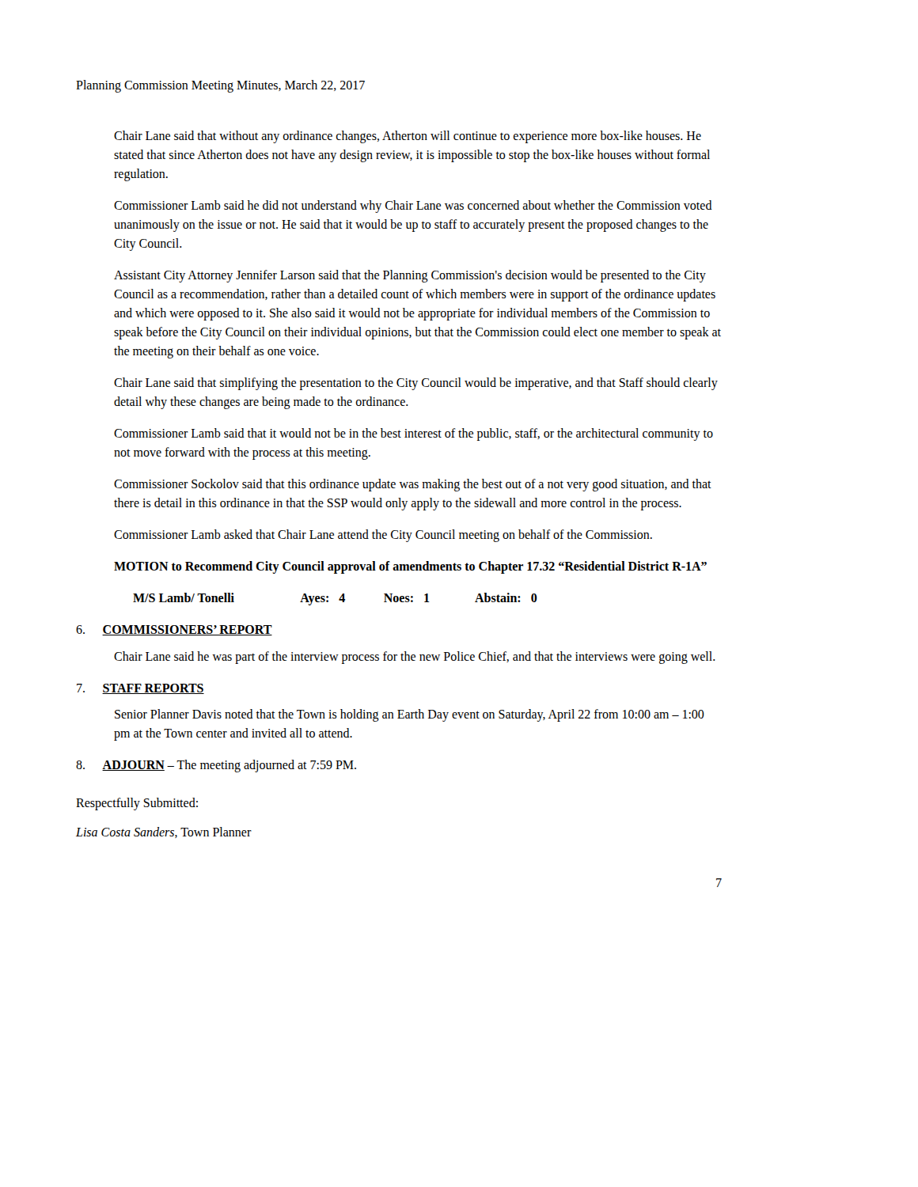Planning Commission Meeting Minutes, March 22, 2017
Chair Lane said that without any ordinance changes, Atherton will continue to experience more box-like houses. He stated that since Atherton does not have any design review, it is impossible to stop the box-like houses without formal regulation.
Commissioner Lamb said he did not understand why Chair Lane was concerned about whether the Commission voted unanimously on the issue or not. He said that it would be up to staff to accurately present the proposed changes to the City Council.
Assistant City Attorney Jennifer Larson said that the Planning Commission's decision would be presented to the City Council as a recommendation, rather than a detailed count of which members were in support of the ordinance updates and which were opposed to it. She also said it would not be appropriate for individual members of the Commission to speak before the City Council on their individual opinions, but that the Commission could elect one member to speak at the meeting on their behalf as one voice.
Chair Lane said that simplifying the presentation to the City Council would be imperative, and that Staff should clearly detail why these changes are being made to the ordinance.
Commissioner Lamb said that it would not be in the best interest of the public, staff, or the architectural community to not move forward with the process at this meeting.
Commissioner Sockolov said that this ordinance update was making the best out of a not very good situation, and that there is detail in this ordinance in that the SSP would only apply to the sidewall and more control in the process.
Commissioner Lamb asked that Chair Lane attend the City Council meeting on behalf of the Commission.
MOTION to Recommend City Council approval of amendments to Chapter 17.32 “Residential District R-1A”
M/S Lamb/ Tonelli Ayes: 4 Noes: 1 Abstain: 0
6. COMMISSIONERS’ REPORT
Chair Lane said he was part of the interview process for the new Police Chief, and that the interviews were going well.
7. STAFF REPORTS
Senior Planner Davis noted that the Town is holding an Earth Day event on Saturday, April 22 from 10:00 am – 1:00 pm at the Town center and invited all to attend.
8. ADJOURN – The meeting adjourned at 7:59 PM.
Respectfully Submitted:
Lisa Costa Sanders, Town Planner
7